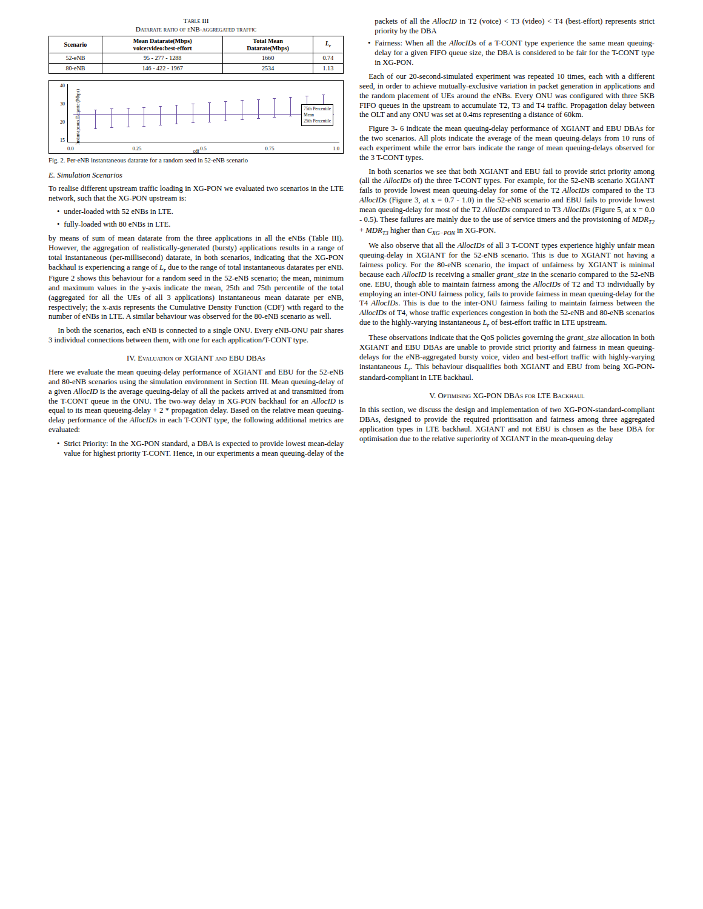Table III Datarate ratio of eNB-aggregated traffic
| Scenario | Mean Datarate(Mbps) voice:video:best-effort | Total Mean Datarate(Mbps) | L r |
| --- | --- | --- | --- |
| 52-eNB | 95 - 277 - 1288 | 1660 | 0.74 |
| 80-eNB | 146 - 422 - 1967 | 2534 | 1.13 |
Instantaneous Datarate (Mbps)
40 30 20 15
75th Percentile
Mean
25th Percentile
0.0 0.25 0.5 0.75 1.0
cdf
Fig. 2. Per-eNB instantaneous datarate for a random seed in 52-eNB scenario
E. Simulation Scenarios
To realise different upstream traffic loading in XG-PON we evaluated two scenarios in the LTE network, such that the XG-PON upstream is:
under-loaded with 52 eNBs in LTE.
fully-loaded with 80 eNBs in LTE.
by means of sum of mean datarate from the three applications in all the eNBs (Table III). However, the aggregation of realistically-generated (bursty) applications results in a range of total instantaneous (per-millisecond) datarate, in both scenarios, indicating that the XG-PON backhaul is experiencing a range of Lr due to the range of total instantaneous datarates per eNB. Figure 2 shows this behaviour for a random seed in the 52-eNB scenario; the mean, minimum and maximum values in the y-axis indicate the mean, 25th and 75th percentile of the total (aggregated for all the UEs of all 3 applications) instantaneous mean datarate per eNB, respectively; the x-axis represents the Cumulative Density Function (CDF) with regard to the number of eNBs in LTE. A similar behaviour was observed for the 80-eNB scenario as well.
In both the scenarios, each eNB is connected to a single ONU. Every eNB-ONU pair shares 3 individual connections between them, with one for each application/T-CONT type.
IV. Evaluation of XGIANT and EBU DBAs
Here we evaluate the mean queuing-delay performance of XGIANT and EBU for the 52-eNB and 80-eNB scenarios using the simulation environment in Section III. Mean queuing-delay of a given AllocID is the average queuing-delay of all the packets arrived at and transmitted from the T-CONT queue in the ONU. The two-way delay in XG-PON backhaul for an AllocID is equal to its mean queueing-delay + 2 * propagation delay. Based on the relative mean queuing-delay performance of the AllocIDs in each T-CONT type, the following additional metrics are evaluated:
Strict Priority: In the XG-PON standard, a DBA is expected to provide lowest mean-delay value for highest priority T-CONT. Hence, in our experiments a mean queuing-delay of the packets of all the AllocID in T2 (voice) < T3 (video) < T4 (best-effort) represents strict priority by the DBA
Fairness: When all the AllocIDs of a T-CONT type experience the same mean queuing-delay for a given FIFO queue size, the DBA is considered to be fair for the T-CONT type in XG-PON.
Each of our 20-second-simulated experiment was repeated 10 times, each with a different seed, in order to achieve mutually-exclusive variation in packet generation in applications and the random placement of UEs around the eNBs. Every ONU was configured with three 5KB FIFO queues in the upstream to accumulate T2, T3 and T4 traffic. Propagation delay between the OLT and any ONU was set at 0.4ms representing a distance of 60km.
Figure 3- 6 indicate the mean queuing-delay performance of XGIANT and EBU DBAs for the two scenarios. All plots indicate the average of the mean queuing-delays from 10 runs of each experiment while the error bars indicate the range of mean queuing-delays observed for the 3 T-CONT types.
In both scenarios we see that both XGIANT and EBU fail to provide strict priority among (all the AllocIDs of) the three T-CONT types. For example, for the 52-eNB scenario XGIANT fails to provide lowest mean queuing-delay for some of the T2 AllocIDs compared to the T3 AllocIDs (Figure 3, at x = 0.7 - 1.0) in the 52-eNB scenario and EBU fails to provide lowest mean queuing-delay for most of the T2 AllocIDs compared to T3 AllocIDs (Figure 5, at x = 0.0 - 0.5). These failures are mainly due to the use of service timers and the provisioning of MDRT2 + MDRT3 higher than CXG−PON in XG-PON.
We also observe that all the AllocIDs of all 3 T-CONT types experience highly unfair mean queuing-delay in XGIANT for the 52-eNB scenario. This is due to XGIANT not having a fairness policy. For the 80-eNB scenario, the impact of unfairness by XGIANT is minimal because each AllocID is receiving a smaller grant_size in the scenario compared to the 52-eNB one. EBU, though able to maintain fairness among the AllocIDs of T2 and T3 individually by employing an inter-ONU fairness policy, fails to provide fairness in mean queuing-delay for the T4 AllocIDs. This is due to the inter-ONU fairness failing to maintain fairness between the AllocIDs of T4, whose traffic experiences congestion in both the 52-eNB and 80-eNB scenarios due to the highly-varying instantaneous Lr of best-effort traffic in LTE upstream.
These observations indicate that the QoS policies governing the grant_size allocation in both XGIANT and EBU DBAs are unable to provide strict priority and fairness in mean queuing-delays for the eNB-aggregated bursty voice, video and best-effort traffic with highly-varying instantaneous Lr. This behaviour disqualifies both XGIANT and EBU from being XG-PON-standard-compliant in LTE backhaul.
V. Optimising XG-PON DBAs for LTE Backhaul
In this section, we discuss the design and implementation of two XG-PON-standard-compliant DBAs, designed to provide the required prioritisation and fairness among three aggregated application types in LTE backhaul. XGIANT and not EBU is chosen as the base DBA for optimisation due to the relative superiority of XGIANT in the mean-queuing delay